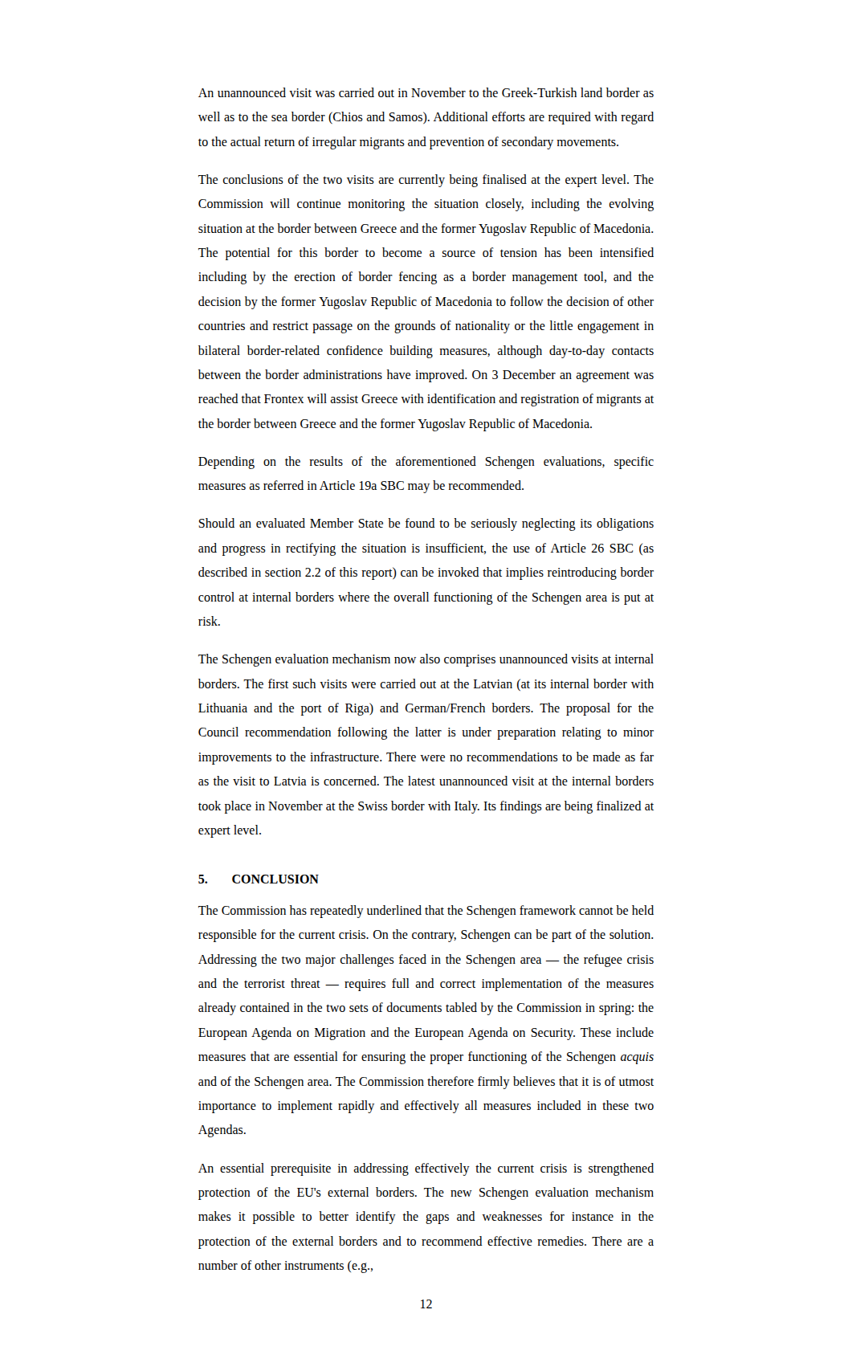An unannounced visit was carried out in November to the Greek-Turkish land border as well as to the sea border (Chios and Samos). Additional efforts are required with regard to the actual return of irregular migrants and prevention of secondary movements.
The conclusions of the two visits are currently being finalised at the expert level. The Commission will continue monitoring the situation closely, including the evolving situation at the border between Greece and the former Yugoslav Republic of Macedonia. The potential for this border to become a source of tension has been intensified including by the erection of border fencing as a border management tool, and the decision by the former Yugoslav Republic of Macedonia to follow the decision of other countries and restrict passage on the grounds of nationality or the little engagement in bilateral border-related confidence building measures, although day-to-day contacts between the border administrations have improved. On 3 December an agreement was reached that Frontex will assist Greece with identification and registration of migrants at the border between Greece and the former Yugoslav Republic of Macedonia.
Depending on the results of the aforementioned Schengen evaluations, specific measures as referred in Article 19a SBC may be recommended.
Should an evaluated Member State be found to be seriously neglecting its obligations and progress in rectifying the situation is insufficient, the use of Article 26 SBC (as described in section 2.2 of this report) can be invoked that implies reintroducing border control at internal borders where the overall functioning of the Schengen area is put at risk.
The Schengen evaluation mechanism now also comprises unannounced visits at internal borders. The first such visits were carried out at the Latvian (at its internal border with Lithuania and the port of Riga) and German/French borders. The proposal for the Council recommendation following the latter is under preparation relating to minor improvements to the infrastructure. There were no recommendations to be made as far as the visit to Latvia is concerned. The latest unannounced visit at the internal borders took place in November at the Swiss border with Italy. Its findings are being finalized at expert level.
5. CONCLUSION
The Commission has repeatedly underlined that the Schengen framework cannot be held responsible for the current crisis. On the contrary, Schengen can be part of the solution. Addressing the two major challenges faced in the Schengen area — the refugee crisis and the terrorist threat — requires full and correct implementation of the measures already contained in the two sets of documents tabled by the Commission in spring: the European Agenda on Migration and the European Agenda on Security. These include measures that are essential for ensuring the proper functioning of the Schengen acquis and of the Schengen area. The Commission therefore firmly believes that it is of utmost importance to implement rapidly and effectively all measures included in these two Agendas.
An essential prerequisite in addressing effectively the current crisis is strengthened protection of the EU's external borders. The new Schengen evaluation mechanism makes it possible to better identify the gaps and weaknesses for instance in the protection of the external borders and to recommend effective remedies. There are a number of other instruments (e.g.,
12